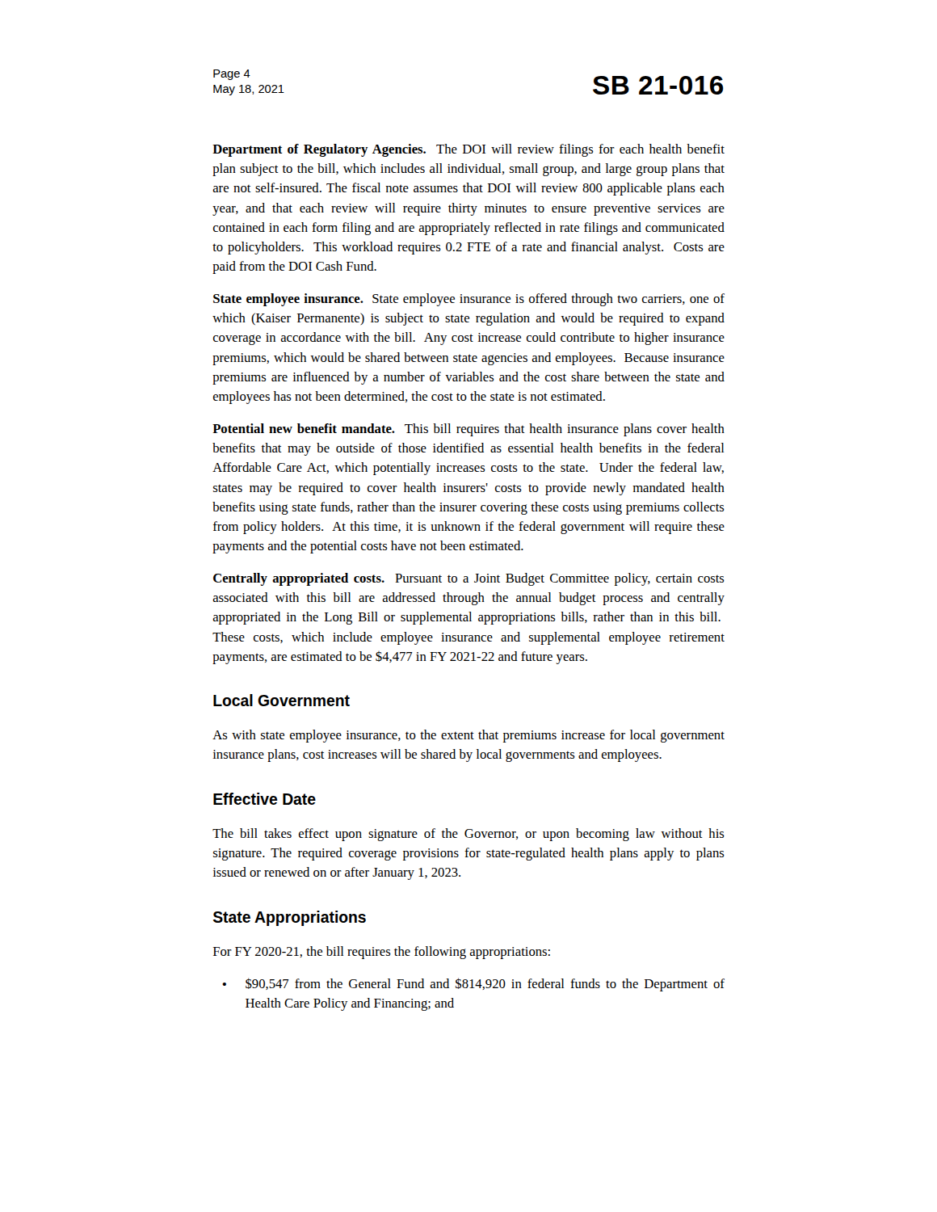Page 4
May 18, 2021
SB 21-016
Department of Regulatory Agencies. The DOI will review filings for each health benefit plan subject to the bill, which includes all individual, small group, and large group plans that are not self-insured. The fiscal note assumes that DOI will review 800 applicable plans each year, and that each review will require thirty minutes to ensure preventive services are contained in each form filing and are appropriately reflected in rate filings and communicated to policyholders. This workload requires 0.2 FTE of a rate and financial analyst. Costs are paid from the DOI Cash Fund.
State employee insurance. State employee insurance is offered through two carriers, one of which (Kaiser Permanente) is subject to state regulation and would be required to expand coverage in accordance with the bill. Any cost increase could contribute to higher insurance premiums, which would be shared between state agencies and employees. Because insurance premiums are influenced by a number of variables and the cost share between the state and employees has not been determined, the cost to the state is not estimated.
Potential new benefit mandate. This bill requires that health insurance plans cover health benefits that may be outside of those identified as essential health benefits in the federal Affordable Care Act, which potentially increases costs to the state. Under the federal law, states may be required to cover health insurers' costs to provide newly mandated health benefits using state funds, rather than the insurer covering these costs using premiums collects from policy holders. At this time, it is unknown if the federal government will require these payments and the potential costs have not been estimated.
Centrally appropriated costs. Pursuant to a Joint Budget Committee policy, certain costs associated with this bill are addressed through the annual budget process and centrally appropriated in the Long Bill or supplemental appropriations bills, rather than in this bill. These costs, which include employee insurance and supplemental employee retirement payments, are estimated to be $4,477 in FY 2021-22 and future years.
Local Government
As with state employee insurance, to the extent that premiums increase for local government insurance plans, cost increases will be shared by local governments and employees.
Effective Date
The bill takes effect upon signature of the Governor, or upon becoming law without his signature. The required coverage provisions for state-regulated health plans apply to plans issued or renewed on or after January 1, 2023.
State Appropriations
For FY 2020-21, the bill requires the following appropriations:
$90,547 from the General Fund and $814,920 in federal funds to the Department of Health Care Policy and Financing; and